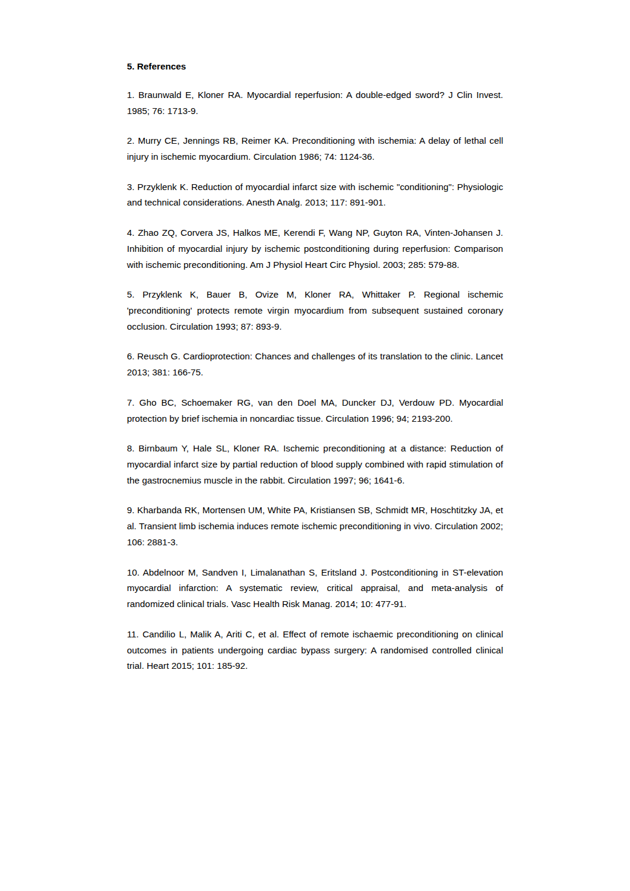5. References
1. Braunwald E, Kloner RA. Myocardial reperfusion: A double-edged sword? J Clin Invest. 1985; 76: 1713-9.
2. Murry CE, Jennings RB, Reimer KA. Preconditioning with ischemia: A delay of lethal cell injury in ischemic myocardium. Circulation 1986; 74: 1124-36.
3. Przyklenk K. Reduction of myocardial infarct size with ischemic "conditioning": Physiologic and technical considerations. Anesth Analg. 2013; 117: 891-901.
4. Zhao ZQ, Corvera JS, Halkos ME, Kerendi F, Wang NP, Guyton RA, Vinten-Johansen J. Inhibition of myocardial injury by ischemic postconditioning during reperfusion: Comparison with ischemic preconditioning. Am J Physiol Heart Circ Physiol. 2003; 285: 579-88.
5. Przyklenk K, Bauer B, Ovize M, Kloner RA, Whittaker P. Regional ischemic 'preconditioning' protects remote virgin myocardium from subsequent sustained coronary occlusion. Circulation 1993; 87: 893-9.
6. Reusch G. Cardioprotection: Chances and challenges of its translation to the clinic. Lancet 2013; 381: 166-75.
7. Gho BC, Schoemaker RG, van den Doel MA, Duncker DJ, Verdouw PD. Myocardial protection by brief ischemia in noncardiac tissue. Circulation 1996; 94; 2193-200.
8. Birnbaum Y, Hale SL, Kloner RA. Ischemic preconditioning at a distance: Reduction of myocardial infarct size by partial reduction of blood supply combined with rapid stimulation of the gastrocnemius muscle in the rabbit. Circulation 1997; 96; 1641-6.
9. Kharbanda RK, Mortensen UM, White PA, Kristiansen SB, Schmidt MR, Hoschtitzky JA, et al. Transient limb ischemia induces remote ischemic preconditioning in vivo. Circulation 2002; 106: 2881-3.
10. Abdelnoor M, Sandven I, Limalanathan S, Eritsland J. Postconditioning in ST-elevation myocardial infarction: A systematic review, critical appraisal, and meta-analysis of randomized clinical trials. Vasc Health Risk Manag. 2014; 10: 477-91.
11. Candilio L, Malik A, Ariti C, et al. Effect of remote ischaemic preconditioning on clinical outcomes in patients undergoing cardiac bypass surgery: A randomised controlled clinical trial. Heart 2015; 101: 185-92.